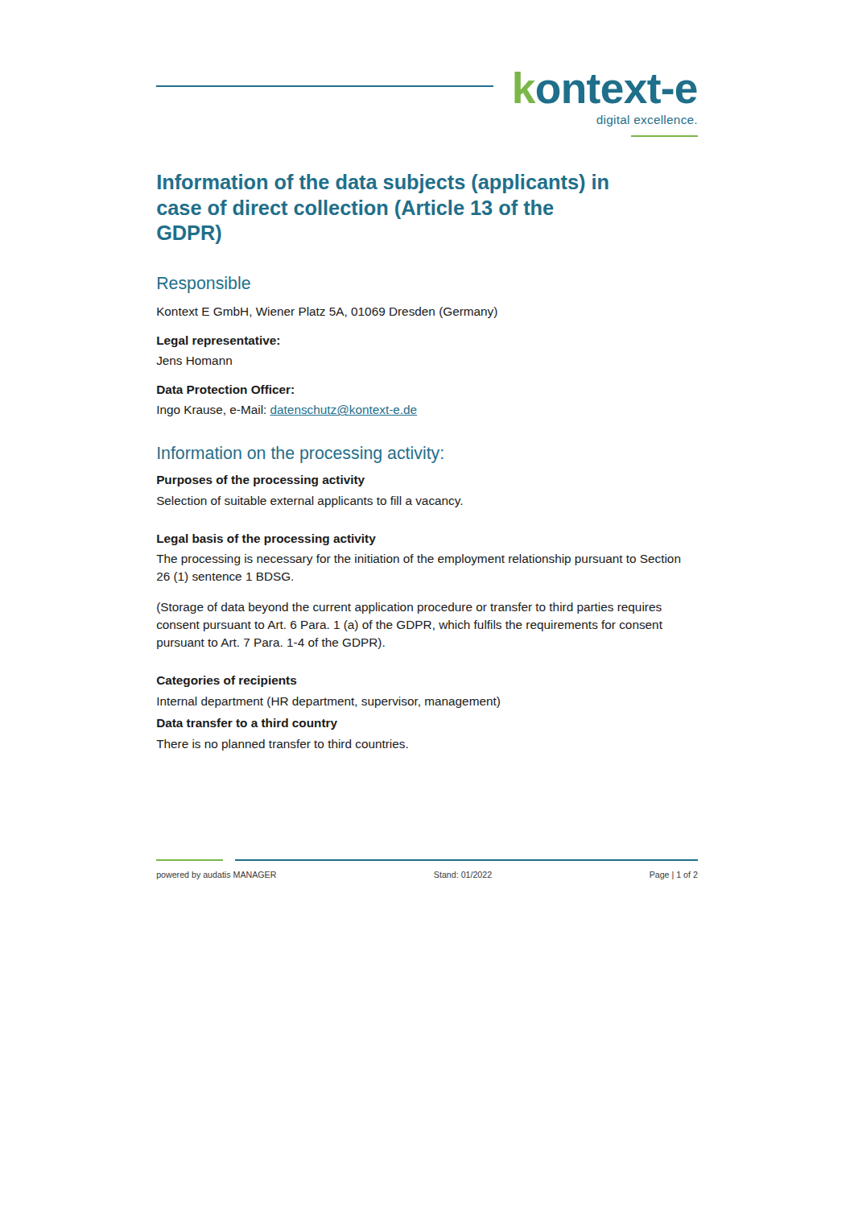kontext-e
digital excellence.
Information of the data subjects (applicants) in case of direct collection (Article 13 of the GDPR)
Responsible
Kontext E GmbH, Wiener Platz 5A, 01069 Dresden (Germany)
Legal representative:
Jens Homann
Data Protection Officer:
Ingo Krause, e-Mail: datenschutz@kontext-e.de
Information on the processing activity:
Purposes of the processing activity
Selection of suitable external applicants to fill a vacancy.
Legal basis of the processing activity
The processing is necessary for the initiation of the employment relationship pursuant to Section 26 (1) sentence 1 BDSG.
(Storage of data beyond the current application procedure or transfer to third parties requires consent pursuant to Art. 6 Para. 1 (a) of the GDPR, which fulfils the requirements for consent pursuant to Art. 7 Para. 1-4 of the GDPR).
Categories of recipients
Internal department (HR department, supervisor, management)
Data transfer to a third country
There is no planned transfer to third countries.
powered by audatis MANAGER Stand: 01/2022 Page | 1 of 2